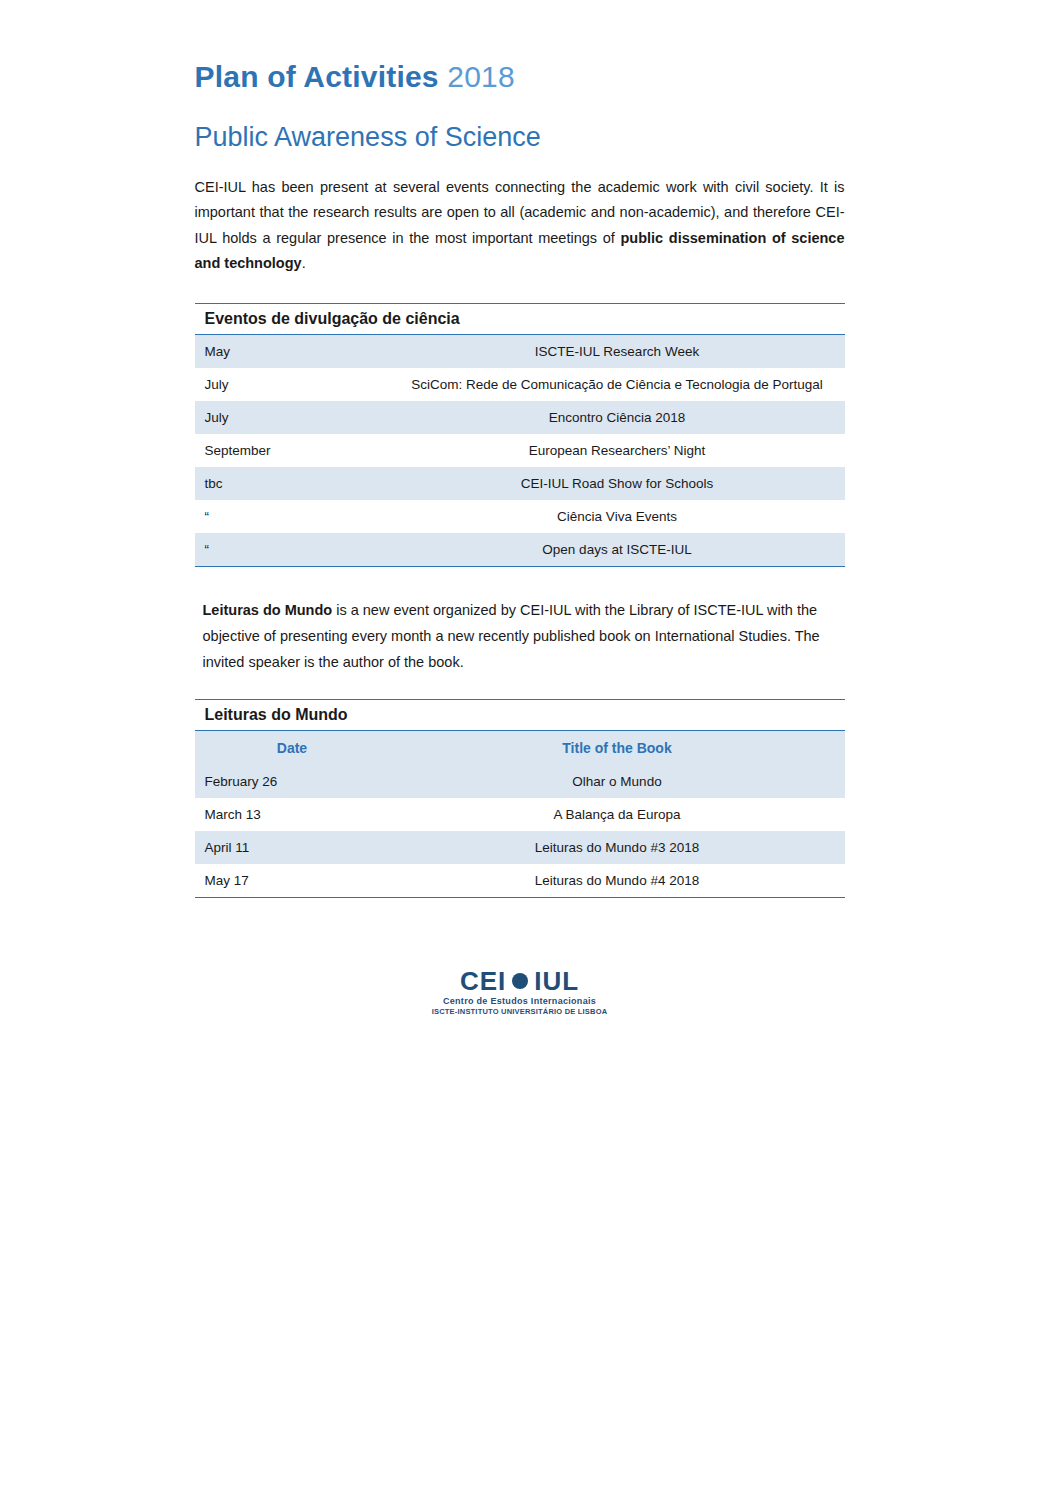Plan of Activities 2018
Public Awareness of Science
CEI-IUL has been present at several events connecting the academic work with civil society. It is important that the research results are open to all (academic and non-academic), and therefore CEI-IUL holds a regular presence in the most important meetings of public dissemination of science and technology.
Eventos de divulgação de ciência
| May | ISCTE-IUL Research Week |
| July | SciCom: Rede de Comunicação de Ciência e Tecnologia de Portugal |
| July | Encontro Ciência 2018 |
| September | European Researchers’ Night |
| tbc | CEI-IUL Road Show for Schools |
| “ | Ciência Viva Events |
| “ | Open days at ISCTE-IUL |
Leituras do Mundo is a new event organized by CEI-IUL with the Library of ISCTE-IUL with the objective of presenting every month a new recently published book on International Studies. The invited speaker is the author of the book.
Leituras do Mundo
| Date | Title of the Book |
| --- | --- |
| February 26 | Olhar o Mundo |
| March 13 | A Balança da Europa |
| April 11 | Leituras do Mundo #3 2018 |
| May 17 | Leituras do Mundo #4 2018 |
CEI IUL
Centro de Estudos Internacionais
ISCTE-INSTITUTO UNIVERSITÁRIO DE LISBOA